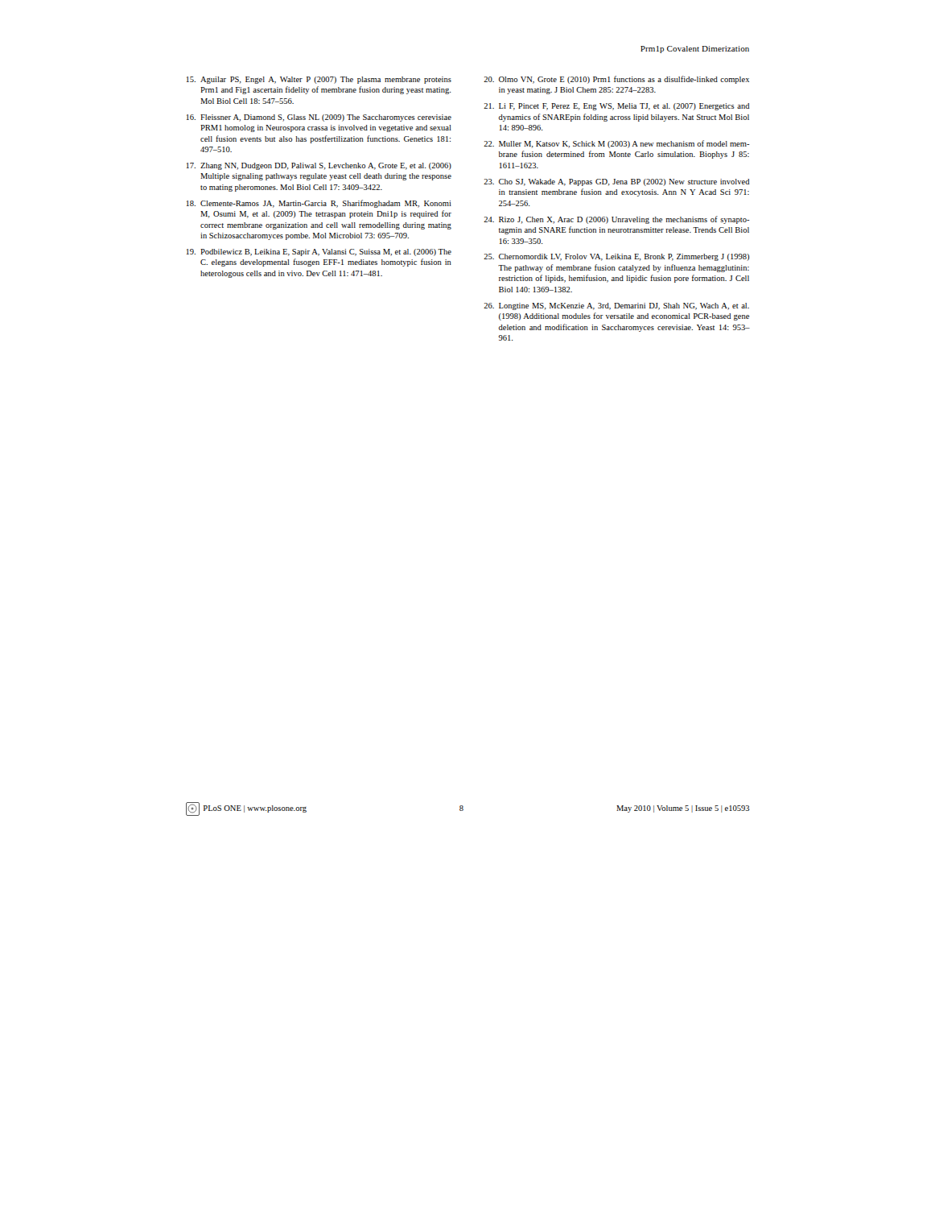Prm1p Covalent Dimerization
15. Aguilar PS, Engel A, Walter P (2007) The plasma membrane proteins Prm1 and Fig1 ascertain fidelity of membrane fusion during yeast mating. Mol Biol Cell 18: 547–556.
16. Fleissner A, Diamond S, Glass NL (2009) The Saccharomyces cerevisiae PRM1 homolog in Neurospora crassa is involved in vegetative and sexual cell fusion events but also has postfertilization functions. Genetics 181: 497–510.
17. Zhang NN, Dudgeon DD, Paliwal S, Levchenko A, Grote E, et al. (2006) Multiple signaling pathways regulate yeast cell death during the response to mating pheromones. Mol Biol Cell 17: 3409–3422.
18. Clemente-Ramos JA, Martin-Garcia R, Sharifmoghadam MR, Konomi M, Osumi M, et al. (2009) The tetraspan protein Dni1p is required for correct membrane organization and cell wall remodelling during mating in Schizosaccharomyces pombe. Mol Microbiol 73: 695–709.
19. Podbilewicz B, Leikina E, Sapir A, Valansi C, Suissa M, et al. (2006) The C. elegans developmental fusogen EFF-1 mediates homotypic fusion in heterologous cells and in vivo. Dev Cell 11: 471–481.
20. Olmo VN, Grote E (2010) Prm1 functions as a disulfide-linked complex in yeast mating. J Biol Chem 285: 2274–2283.
21. Li F, Pincet F, Perez E, Eng WS, Melia TJ, et al. (2007) Energetics and dynamics of SNAREpin folding across lipid bilayers. Nat Struct Mol Biol 14: 890–896.
22. Muller M, Katsov K, Schick M (2003) A new mechanism of model membrane fusion determined from Monte Carlo simulation. Biophys J 85: 1611–1623.
23. Cho SJ, Wakade A, Pappas GD, Jena BP (2002) New structure involved in transient membrane fusion and exocytosis. Ann N Y Acad Sci 971: 254–256.
24. Rizo J, Chen X, Arac D (2006) Unraveling the mechanisms of synaptotagmin and SNARE function in neurotransmitter release. Trends Cell Biol 16: 339–350.
25. Chernomordik LV, Frolov VA, Leikina E, Bronk P, Zimmerberg J (1998) The pathway of membrane fusion catalyzed by influenza hemagglutinin: restriction of lipids, hemifusion, and lipidic fusion pore formation. J Cell Biol 140: 1369–1382.
26. Longtine MS, McKenzie A, 3rd, Demarini DJ, Shah NG, Wach A, et al. (1998) Additional modules for versatile and economical PCR-based gene deletion and modification in Saccharomyces cerevisiae. Yeast 14: 953–961.
PLoS ONE | www.plosone.org
8
May 2010 | Volume 5 | Issue 5 | e10593